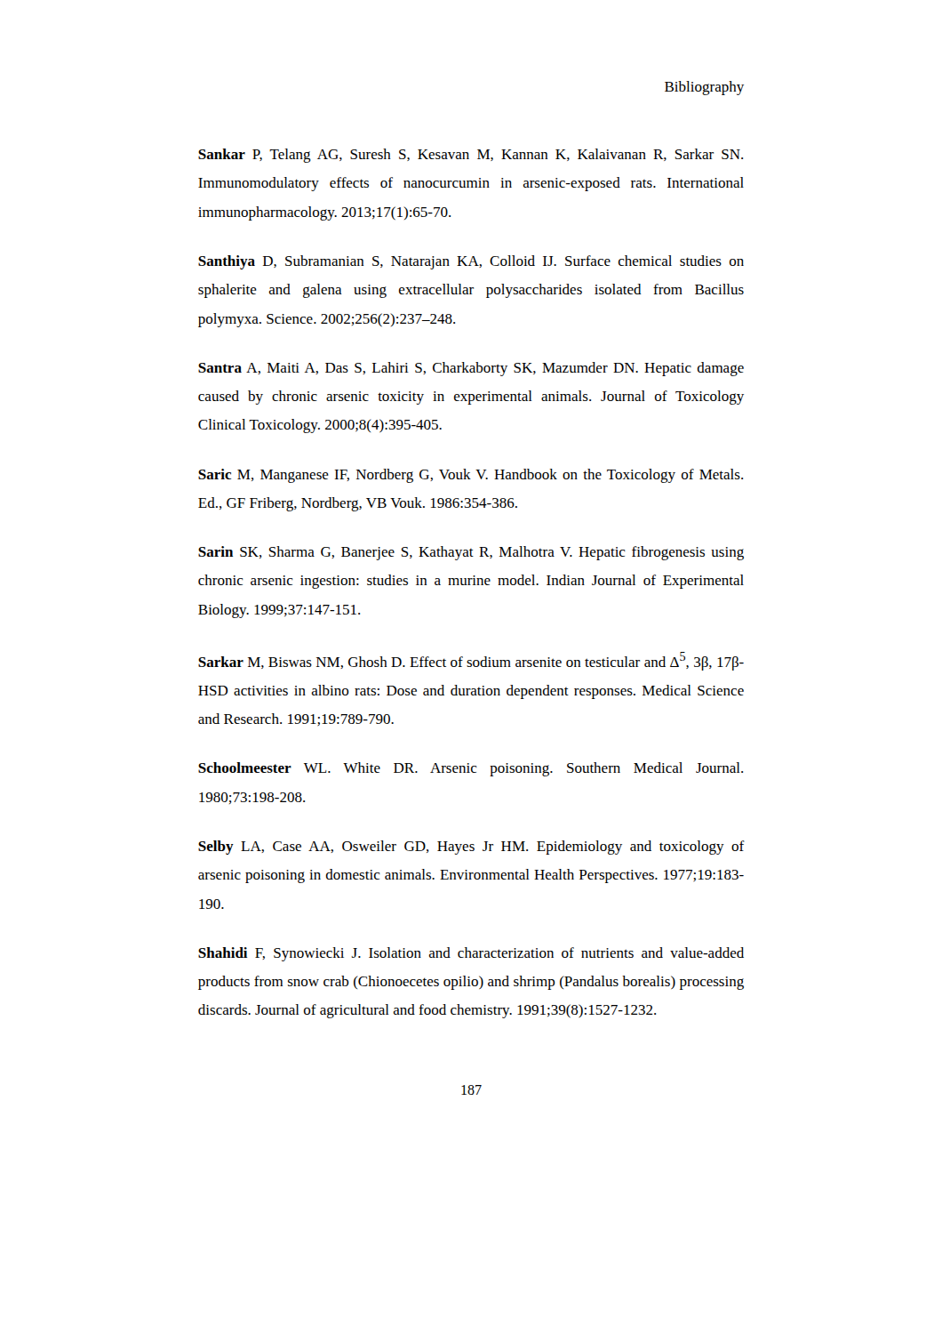Bibliography
Sankar P, Telang AG, Suresh S, Kesavan M, Kannan K, Kalaivanan R, Sarkar SN. Immunomodulatory effects of nanocurcumin in arsenic-exposed rats. International immunopharmacology. 2013;17(1):65-70.
Santhiya D, Subramanian S, Natarajan KA, Colloid IJ. Surface chemical studies on sphalerite and galena using extracellular polysaccharides isolated from Bacillus polymyxa. Science. 2002;256(2):237–248.
Santra A, Maiti A, Das S, Lahiri S, Charkaborty SK, Mazumder DN. Hepatic damage caused by chronic arsenic toxicity in experimental animals. Journal of Toxicology Clinical Toxicology. 2000;8(4):395-405.
Saric M, Manganese IF, Nordberg G, Vouk V. Handbook on the Toxicology of Metals. Ed., GF Friberg, Nordberg, VB Vouk. 1986:354-386.
Sarin SK, Sharma G, Banerjee S, Kathayat R, Malhotra V. Hepatic fibrogenesis using chronic arsenic ingestion: studies in a murine model. Indian Journal of Experimental Biology. 1999;37:147-151.
Sarkar M, Biswas NM, Ghosh D. Effect of sodium arsenite on testicular and Δ5, 3β, 17β-HSD activities in albino rats: Dose and duration dependent responses. Medical Science and Research. 1991;19:789-790.
Schoolmeester WL. White DR. Arsenic poisoning. Southern Medical Journal. 1980;73:198-208.
Selby LA, Case AA, Osweiler GD, Hayes Jr HM. Epidemiology and toxicology of arsenic poisoning in domestic animals. Environmental Health Perspectives. 1977;19:183-190.
Shahidi F, Synowiecki J. Isolation and characterization of nutrients and value-added products from snow crab (Chionoecetes opilio) and shrimp (Pandalus borealis) processing discards. Journal of agricultural and food chemistry. 1991;39(8):1527-1232.
187